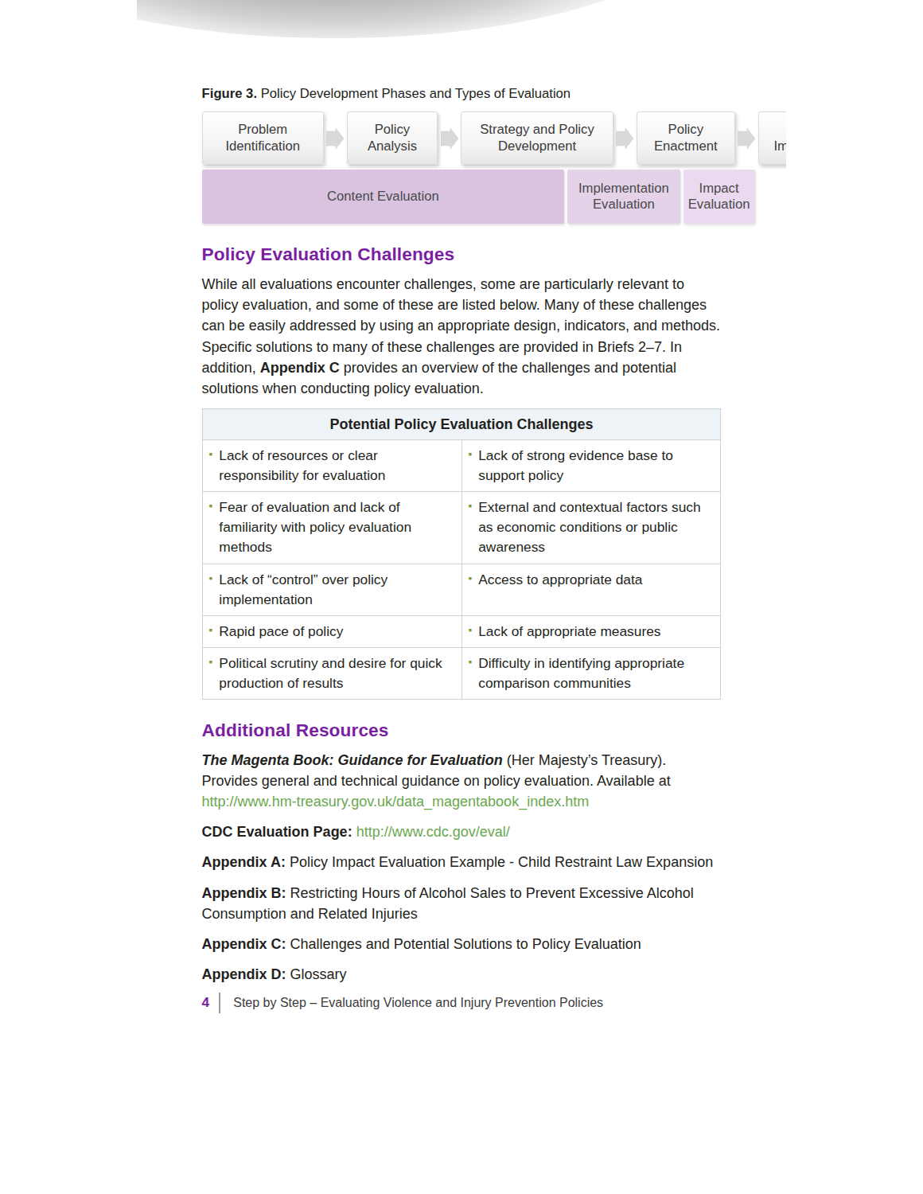Figure 3. Policy Development Phases and Types of Evaluation
Problem
Identification
Policy
Analysis
Strategy and Policy
Development
Policy
Enactment
Policy
Implementation
Content Evaluation
Implementation
Evaluation
Impact
Evaluation
Policy Evaluation Challenges
While all evaluations encounter challenges, some are particularly relevant to policy evaluation, and some of these are listed below. Many of these challenges can be easily addressed by using an appropriate design, indicators, and methods. Specific solutions to many of these challenges are provided in Briefs 2–7. In addition, Appendix C provides an overview of the challenges and potential solutions when conducting policy evaluation.
| Potential Policy Evaluation Challenges |
| --- |
| ▪ Lack of resources or clear responsibility for evaluation | ▪ Lack of strong evidence base to support policy |
| ▪ Fear of evaluation and lack of familiarity with policy evaluation methods | ▪ External and contextual factors such as economic conditions or public awareness |
| ▪ Lack of “control” over policy implementation | ▪ Access to appropriate data |
| ▪ Rapid pace of policy | ▪ Lack of appropriate measures |
| ▪ Political scrutiny and desire for quick production of results | ▪ Difficulty in identifying appropriate comparison communities |
Additional Resources
The Magenta Book: Guidance for Evaluation (Her Majesty’s Treasury). Provides general and technical guidance on policy evaluation. Available at http://www.hm-treasury.gov.uk/data_magentabook_index.htm
CDC Evaluation Page: http://www.cdc.gov/eval/
Appendix A: Policy Impact Evaluation Example - Child Restraint Law Expansion
Appendix B: Restricting Hours of Alcohol Sales to Prevent Excessive Alcohol Consumption and Related Injuries
Appendix C: Challenges and Potential Solutions to Policy Evaluation
Appendix D: Glossary
4 Step by Step – Evaluating Violence and Injury Prevention Policies